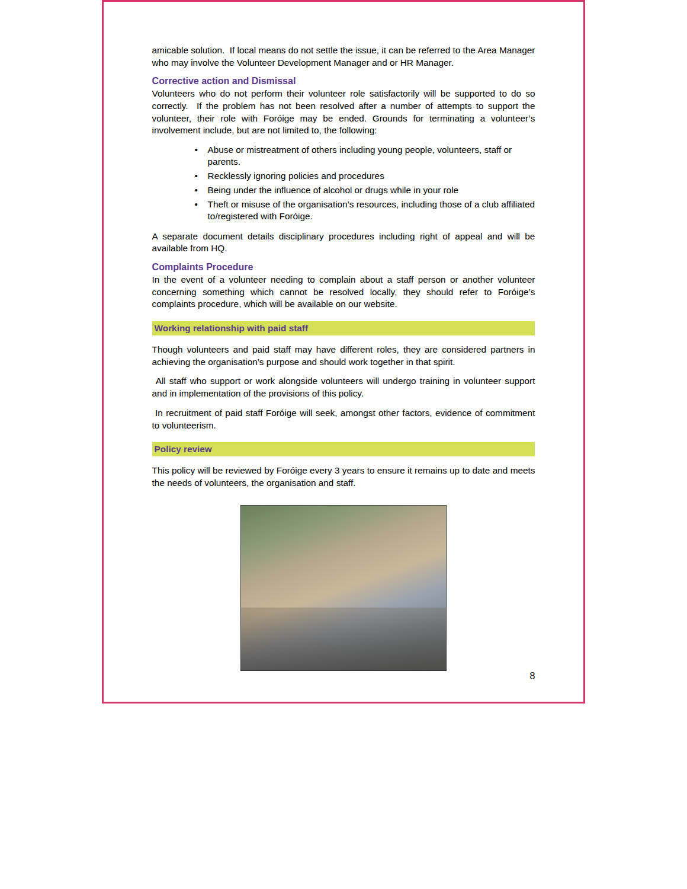amicable solution. If local means do not settle the issue, it can be referred to the Area Manager who may involve the Volunteer Development Manager and or HR Manager.
Corrective action and Dismissal
Volunteers who do not perform their volunteer role satisfactorily will be supported to do so correctly. If the problem has not been resolved after a number of attempts to support the volunteer, their role with Foróige may be ended. Grounds for terminating a volunteer’s involvement include, but are not limited to, the following:
Abuse or mistreatment of others including young people, volunteers, staff or parents.
Recklessly ignoring policies and procedures
Being under the influence of alcohol or drugs while in your role
Theft or misuse of the organisation’s resources, including those of a club affiliated to/registered with Foróige.
A separate document details disciplinary procedures including right of appeal and will be available from HQ.
Complaints Procedure
In the event of a volunteer needing to complain about a staff person or another volunteer concerning something which cannot be resolved locally, they should refer to Foróige’s complaints procedure, which will be available on our website.
Working relationship with paid staff
Though volunteers and paid staff may have different roles, they are considered partners in achieving the organisation’s purpose and should work together in that spirit.
All staff who support or work alongside volunteers will undergo training in volunteer support and in implementation of the provisions of this policy.
In recruitment of paid staff Foróige will seek, amongst other factors, evidence of commitment to volunteerism.
Policy review
This policy will be reviewed by Foróige every 3 years to ensure it remains up to date and meets the needs of volunteers, the organisation and staff.
8